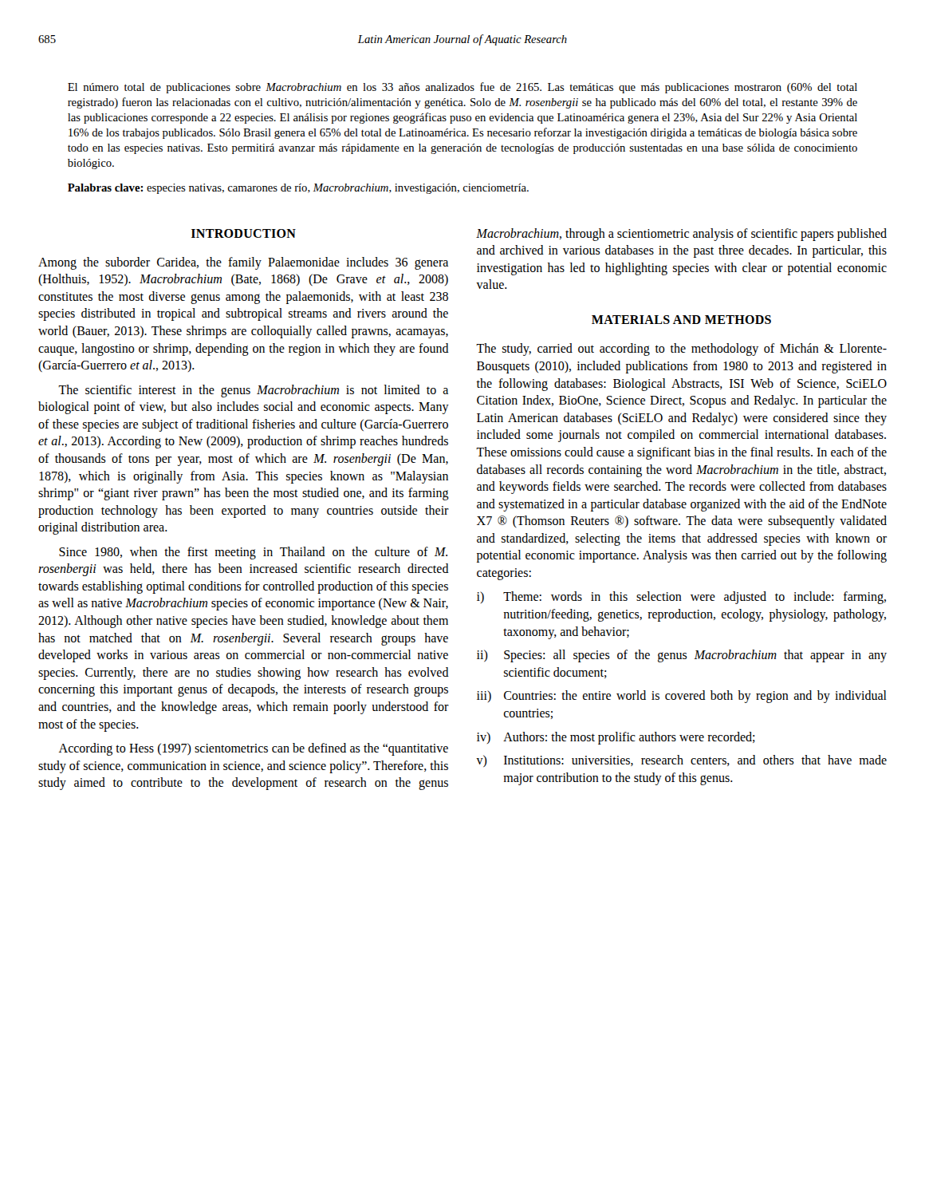685
Latin American Journal of Aquatic Research
El número total de publicaciones sobre Macrobrachium en los 33 años analizados fue de 2165. Las temáticas que más publicaciones mostraron (60% del total registrado) fueron las relacionadas con el cultivo, nutrición/alimentación y genética. Solo de M. rosenbergii se ha publicado más del 60% del total, el restante 39% de las publicaciones corresponde a 22 especies. El análisis por regiones geográficas puso en evidencia que Latinoamérica genera el 23%, Asia del Sur 22% y Asia Oriental 16% de los trabajos publicados. Sólo Brasil genera el 65% del total de Latinoamérica. Es necesario reforzar la investigación dirigida a temáticas de biología básica sobre todo en las especies nativas. Esto permitirá avanzar más rápidamente en la generación de tecnologías de producción sustentadas en una base sólida de conocimiento biológico.
Palabras clave: especies nativas, camarones de río, Macrobrachium, investigación, cienciometría.
INTRODUCTION
Among the suborder Caridea, the family Palaemonidae includes 36 genera (Holthuis, 1952). Macrobrachium (Bate, 1868) (De Grave et al., 2008) constitutes the most diverse genus among the palaemonids, with at least 238 species distributed in tropical and subtropical streams and rivers around the world (Bauer, 2013). These shrimps are colloquially called prawns, acamayas, cauque, langostino or shrimp, depending on the region in which they are found (García-Guerrero et al., 2013).
The scientific interest in the genus Macrobrachium is not limited to a biological point of view, but also includes social and economic aspects. Many of these species are subject of traditional fisheries and culture (García-Guerrero et al., 2013). According to New (2009), production of shrimp reaches hundreds of thousands of tons per year, most of which are M. rosenbergii (De Man, 1878), which is originally from Asia. This species known as "Malaysian shrimp" or “giant river prawn” has been the most studied one, and its farming production technology has been exported to many countries outside their original distribution area.
Since 1980, when the first meeting in Thailand on the culture of M. rosenbergii was held, there has been increased scientific research directed towards establishing optimal conditions for controlled production of this species as well as native Macrobrachium species of economic importance (New & Nair, 2012). Although other native species have been studied, knowledge about them has not matched that on M. rosenbergii. Several research groups have developed works in various areas on commercial or non-commercial native species. Currently, there are no studies showing how research has evolved concerning this important genus of decapods, the interests of research groups and countries, and the knowledge areas, which remain poorly understood for most of the species.
According to Hess (1997) scientometrics can be defined as the “quantitative study of science, communication in science, and science policy”. Therefore, this study aimed to contribute to the development of research on the genus Macrobrachium, through a scientiometric analysis of scientific papers published and archived in various databases in the past three decades. In particular, this investigation has led to highlighting species with clear or potential economic value.
MATERIALS AND METHODS
The study, carried out according to the methodology of Michán & Llorente-Bousquets (2010), included publications from 1980 to 2013 and registered in the following databases: Biological Abstracts, ISI Web of Science, SciELO Citation Index, BioOne, Science Direct, Scopus and Redalyc. In particular the Latin American databases (SciELO and Redalyc) were considered since they included some journals not compiled on commercial international databases. These omissions could cause a significant bias in the final results. In each of the databases all records containing the word Macrobrachium in the title, abstract, and keywords fields were searched. The records were collected from databases and systematized in a particular database organized with the aid of the EndNote X7 ® (Thomson Reuters ®) software. The data were subsequently validated and standardized, selecting the items that addressed species with known or potential economic importance. Analysis was then carried out by the following categories:
i) Theme: words in this selection were adjusted to include: farming, nutrition/feeding, genetics, reproduction, ecology, physiology, pathology, taxonomy, and behavior;
ii) Species: all species of the genus Macrobrachium that appear in any scientific document;
iii) Countries: the entire world is covered both by region and by individual countries;
iv) Authors: the most prolific authors were recorded;
v) Institutions: universities, research centers, and others that have made major contribution to the study of this genus.